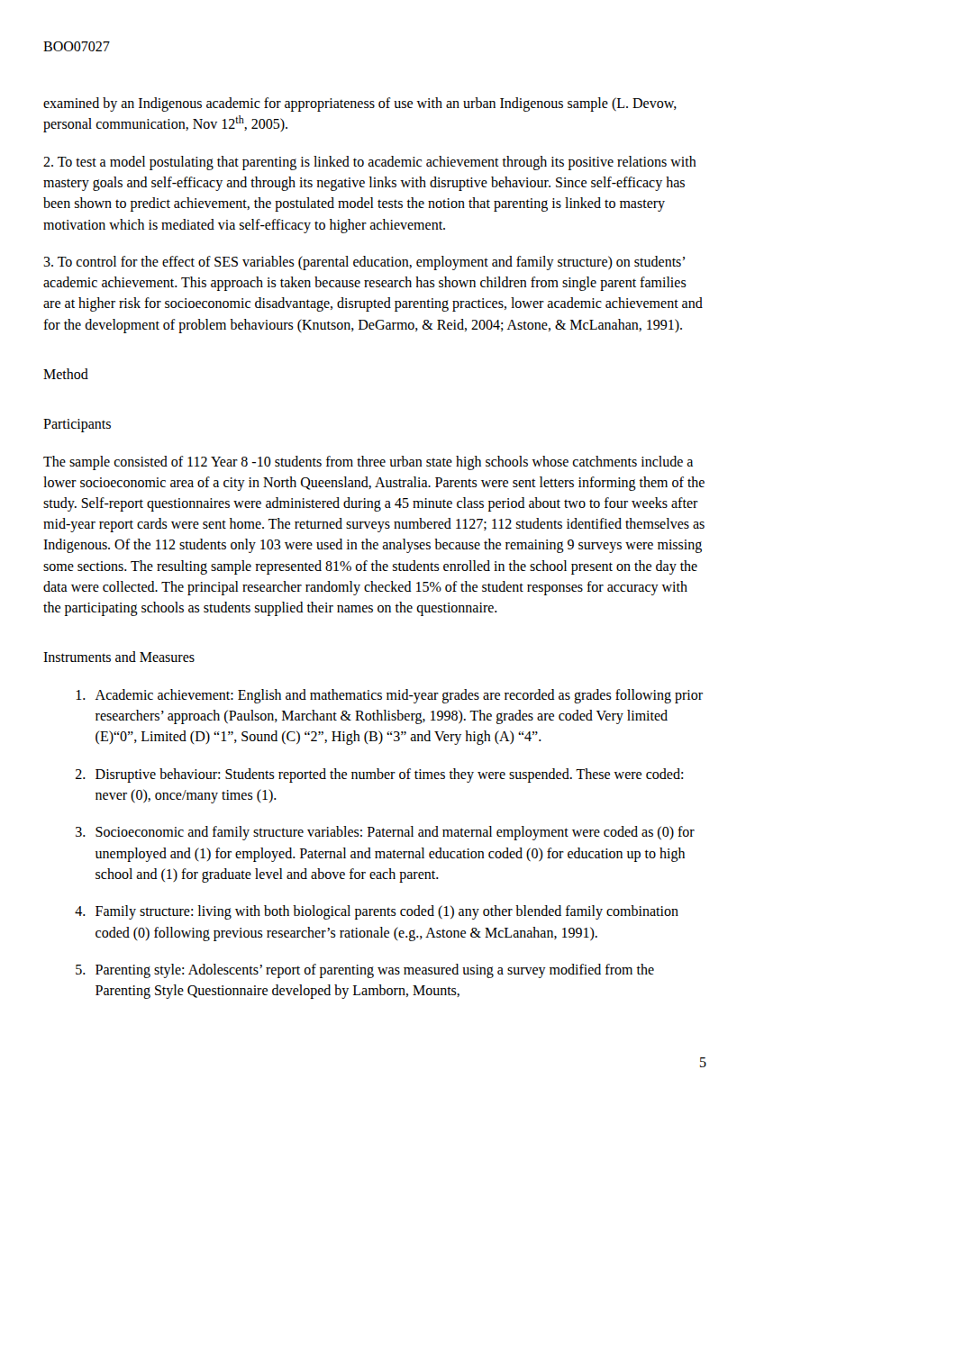BOO07027
examined by an Indigenous academic for appropriateness of use with an urban Indigenous sample (L. Devow, personal communication, Nov 12th, 2005).
2. To test a model postulating that parenting is linked to academic achievement through its positive relations with mastery goals and self-efficacy and through its negative links with disruptive behaviour. Since self-efficacy has been shown to predict achievement, the postulated model tests the notion that parenting is linked to mastery motivation which is mediated via self-efficacy to higher achievement.
3. To control for the effect of SES variables (parental education, employment and family structure) on students’ academic achievement. This approach is taken because research has shown children from single parent families are at higher risk for socioeconomic disadvantage, disrupted parenting practices, lower academic achievement and for the development of problem behaviours (Knutson, DeGarmo, & Reid, 2004; Astone, & McLanahan, 1991).
Method
Participants
The sample consisted of 112 Year 8 -10 students from three urban state high schools whose catchments include a lower socioeconomic area of a city in North Queensland, Australia. Parents were sent letters informing them of the study. Self-report questionnaires were administered during a 45 minute class period about two to four weeks after mid-year report cards were sent home. The returned surveys numbered 1127; 112 students identified themselves as Indigenous. Of the 112 students only 103 were used in the analyses because the remaining 9 surveys were missing some sections. The resulting sample represented 81% of the students enrolled in the school present on the day the data were collected. The principal researcher randomly checked 15% of the student responses for accuracy with the participating schools as students supplied their names on the questionnaire.
Instruments and Measures
Academic achievement: English and mathematics mid-year grades are recorded as grades following prior researchers’ approach (Paulson, Marchant & Rothlisberg, 1998). The grades are coded Very limited (E)“0”, Limited (D) “1”, Sound (C) “2”, High (B) “3” and Very high (A) “4”.
Disruptive behaviour: Students reported the number of times they were suspended. These were coded: never (0), once/many times (1).
Socioeconomic and family structure variables: Paternal and maternal employment were coded as (0) for unemployed and (1) for employed. Paternal and maternal education coded (0) for education up to high school and (1) for graduate level and above for each parent.
Family structure: living with both biological parents coded (1) any other blended family combination coded (0) following previous researcher’s rationale (e.g., Astone & McLanahan, 1991).
Parenting style: Adolescents’ report of parenting was measured using a survey modified from the Parenting Style Questionnaire developed by Lamborn, Mounts,
5